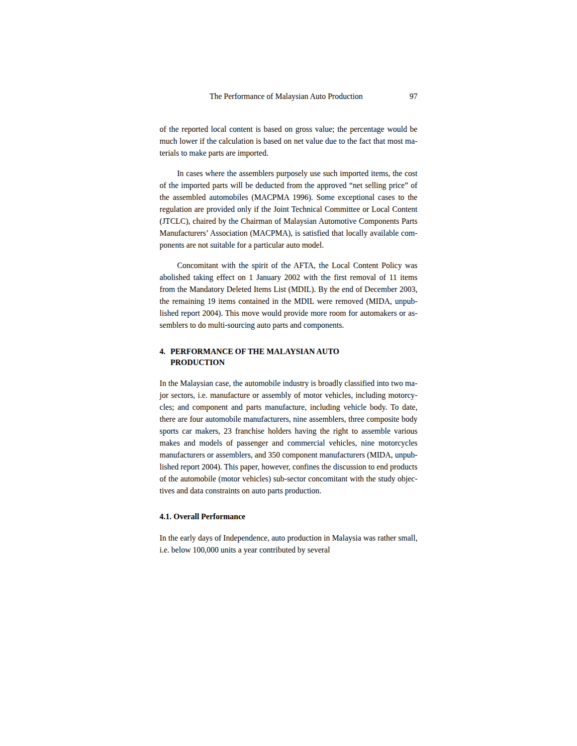The Performance of Malaysian Auto Production 97
of the reported local content is based on gross value; the percentage would be much lower if the calculation is based on net value due to the fact that most materials to make parts are imported.
In cases where the assemblers purposely use such imported items, the cost of the imported parts will be deducted from the approved “net selling price” of the assembled automobiles (MACPMA 1996). Some exceptional cases to the regulation are provided only if the Joint Technical Committee or Local Content (JTCLC), chaired by the Chairman of Malaysian Automotive Components Parts Manufacturers’ Association (MACPMA), is satisfied that locally available components are not suitable for a particular auto model.
Concomitant with the spirit of the AFTA, the Local Content Policy was abolished taking effect on 1 January 2002 with the first removal of 11 items from the Mandatory Deleted Items List (MDIL). By the end of December 2003, the remaining 19 items contained in the MDIL were removed (MIDA, unpublished report 2004). This move would provide more room for automakers or assemblers to do multi-sourcing auto parts and components.
4. PERFORMANCE OF THE MALAYSIAN AUTO
PRODUCTION
In the Malaysian case, the automobile industry is broadly classified into two major sectors, i.e. manufacture or assembly of motor vehicles, including motorcycles; and component and parts manufacture, including vehicle body. To date, there are four automobile manufacturers, nine assemblers, three composite body sports car makers, 23 franchise holders having the right to assemble various makes and models of passenger and commercial vehicles, nine motorcycles manufacturers or assemblers, and 350 component manufacturers (MIDA, unpublished report 2004). This paper, however, confines the discussion to end products of the automobile (motor vehicles) sub-sector concomitant with the study objectives and data constraints on auto parts production.
4.1. Overall Performance
In the early days of Independence, auto production in Malaysia was rather small, i.e. below 100,000 units a year contributed by several